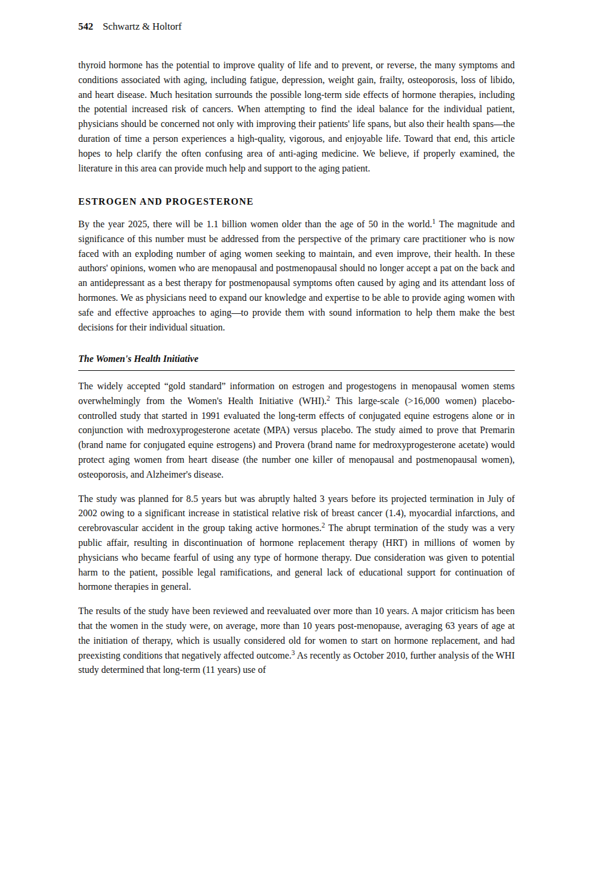542 Schwartz & Holtorf
thyroid hormone has the potential to improve quality of life and to prevent, or reverse, the many symptoms and conditions associated with aging, including fatigue, depression, weight gain, frailty, osteoporosis, loss of libido, and heart disease. Much hesitation surrounds the possible long-term side effects of hormone therapies, including the potential increased risk of cancers. When attempting to find the ideal balance for the individual patient, physicians should be concerned not only with improving their patients' life spans, but also their health spans—the duration of time a person experiences a high-quality, vigorous, and enjoyable life. Toward that end, this article hopes to help clarify the often confusing area of anti-aging medicine. We believe, if properly examined, the literature in this area can provide much help and support to the aging patient.
Estrogen and Progesterone
By the year 2025, there will be 1.1 billion women older than the age of 50 in the world.1 The magnitude and significance of this number must be addressed from the perspective of the primary care practitioner who is now faced with an exploding number of aging women seeking to maintain, and even improve, their health. In these authors' opinions, women who are menopausal and postmenopausal should no longer accept a pat on the back and an antidepressant as a best therapy for postmenopausal symptoms often caused by aging and its attendant loss of hormones. We as physicians need to expand our knowledge and expertise to be able to provide aging women with safe and effective approaches to aging—to provide them with sound information to help them make the best decisions for their individual situation.
The Women's Health Initiative
The widely accepted “gold standard” information on estrogen and progestogens in menopausal women stems overwhelmingly from the Women's Health Initiative (WHI).2 This large-scale (>16,000 women) placebo-controlled study that started in 1991 evaluated the long-term effects of conjugated equine estrogens alone or in conjunction with medroxyprogesterone acetate (MPA) versus placebo. The study aimed to prove that Premarin (brand name for conjugated equine estrogens) and Provera (brand name for medroxyprogesterone acetate) would protect aging women from heart disease (the number one killer of menopausal and postmenopausal women), osteoporosis, and Alzheimer's disease.
The study was planned for 8.5 years but was abruptly halted 3 years before its projected termination in July of 2002 owing to a significant increase in statistical relative risk of breast cancer (1.4), myocardial infarctions, and cerebrovascular accident in the group taking active hormones.2 The abrupt termination of the study was a very public affair, resulting in discontinuation of hormone replacement therapy (HRT) in millions of women by physicians who became fearful of using any type of hormone therapy. Due consideration was given to potential harm to the patient, possible legal ramifications, and general lack of educational support for continuation of hormone therapies in general.
The results of the study have been reviewed and reevaluated over more than 10 years. A major criticism has been that the women in the study were, on average, more than 10 years post-menopause, averaging 63 years of age at the initiation of therapy, which is usually considered old for women to start on hormone replacement, and had preexisting conditions that negatively affected outcome.3 As recently as October 2010, further analysis of the WHI study determined that long-term (11 years) use of